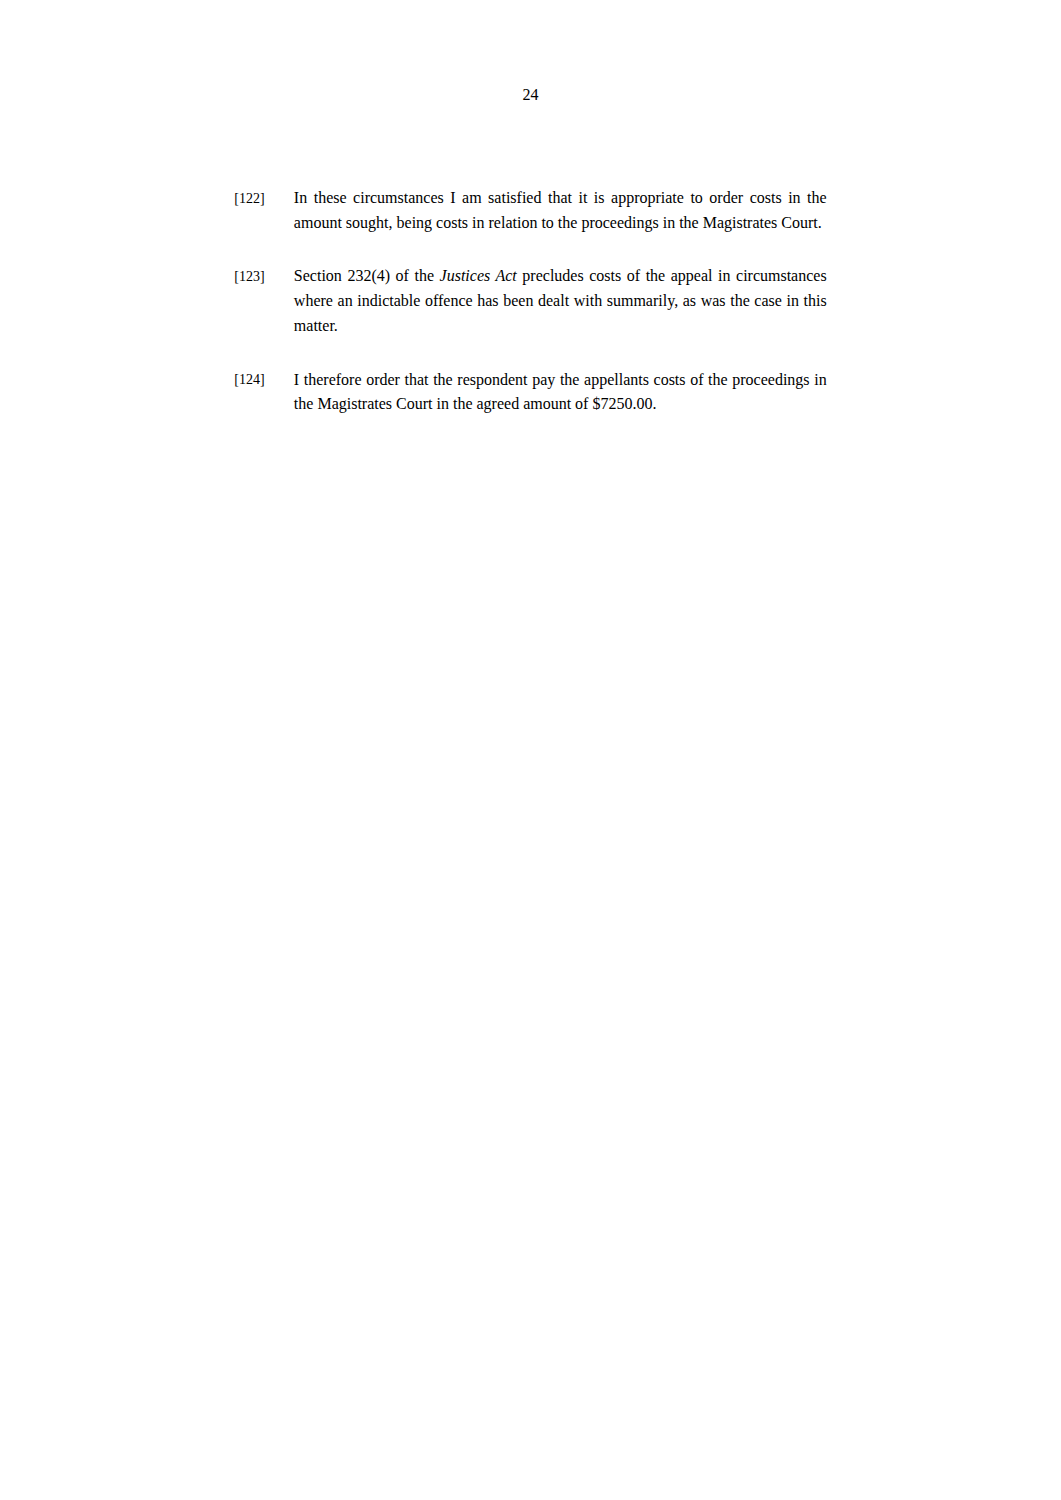24
[122]
In these circumstances I am satisfied that it is appropriate to order costs in the amount sought, being costs in relation to the proceedings in the Magistrates Court.
[123]
Section 232(4) of the Justices Act precludes costs of the appeal in circumstances where an indictable offence has been dealt with summarily, as was the case in this matter.
[124]
I therefore order that the respondent pay the appellants costs of the proceedings in the Magistrates Court in the agreed amount of $7250.00.